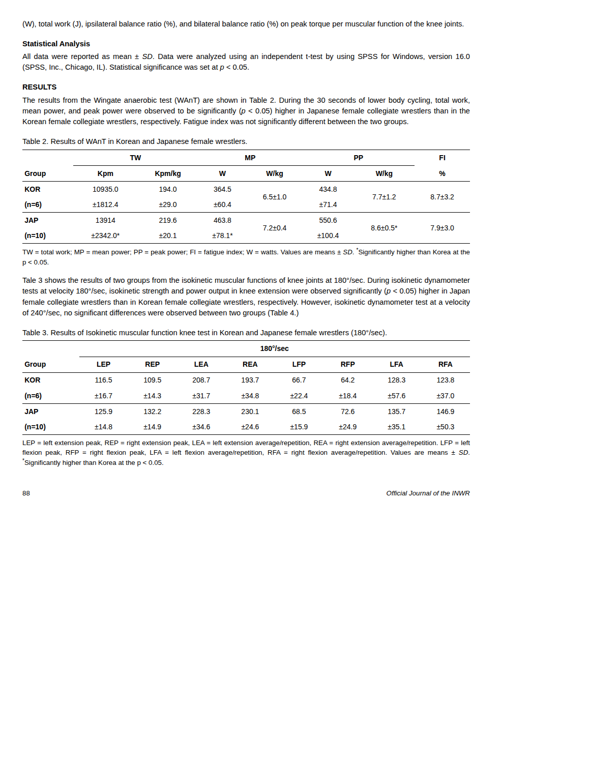(W), total work (J), ipsilateral balance ratio (%), and bilateral balance ratio (%) on peak torque per muscular function of the knee joints.
Statistical Analysis
All data were reported as mean ± SD. Data were analyzed using an independent t-test by using SPSS for Windows, version 16.0 (SPSS, Inc., Chicago, IL). Statistical significance was set at p < 0.05.
RESULTS
The results from the Wingate anaerobic test (WAnT) are shown in Table 2. During the 30 seconds of lower body cycling, total work, mean power, and peak power were observed to be significantly (p < 0.05) higher in Japanese female collegiate wrestlers than in the Korean female collegiate wrestlers, respectively. Fatigue index was not significantly different between the two groups.
Table 2. Results of WAnT in Korean and Japanese female wrestlers.
| Group | TW | MP | PP | FI |
| --- | --- | --- | --- | --- |
| Kpm | Kpm/kg | W | W/kg | W | W/kg | % |
| KOR | 10935.0 | 194.0 | 364.5 | 6.5±1.0 | 434.8 | 7.7±1.2 | 8.7±3.2 |
| (n=6) | ±1812.4 | ±29.0 | ±60.4 | ±71.4 |
| JAP | 13914 | 219.6 | 463.8 | 7.2±0.4 | 550.6 | 8.6±0.5* | 7.9±3.0 |
| (n=10) | ±2342.0* | ±20.1 | ±78.1* | ±100.4 |
TW = total work; MP = mean power; PP = peak power; FI = fatigue index; W = watts. Values are means ± SD. *Significantly higher than Korea at the p < 0.05.
Tale 3 shows the results of two groups from the isokinetic muscular functions of knee joints at 180°/sec. During isokinetic dynamometer tests at velocity 180°/sec, isokinetic strength and power output in knee extension were observed significantly (p < 0.05) higher in Japan female collegiate wrestlers than in Korean female collegiate wrestlers, respectively. However, isokinetic dynamometer test at a velocity of 240°/sec, no significant differences were observed between two groups (Table 4.)
Table 3. Results of Isokinetic muscular function knee test in Korean and Japanese female wrestlers (180°/sec).
| Group | 180°/sec |
| --- | --- |
| LEP | REP | LEA | REA | LFP | RFP | LFA | RFA |
| KOR | 116.5 | 109.5 | 208.7 | 193.7 | 66.7 | 64.2 | 128.3 | 123.8 |
| (n=6) | ±16.7 | ±14.3 | ±31.7 | ±34.8 | ±22.4 | ±18.4 | ±57.6 | ±37.0 |
| JAP | 125.9 | 132.2 | 228.3 | 230.1 | 68.5 | 72.6 | 135.7 | 146.9 |
| (n=10) | ±14.8 | ±14.9 | ±34.6 | ±24.6 | ±15.9 | ±24.9 | ±35.1 | ±50.3 |
LEP = left extension peak, REP = right extension peak, LEA = left extension average/repetition, REA = right extension average/repetition. LFP = left flexion peak, RFP = right flexion peak, LFA = left flexion average/repetition, RFA = right flexion average/repetition. Values are means ± SD. *Significantly higher than Korea at the p < 0.05.
88 Official Journal of the INWR